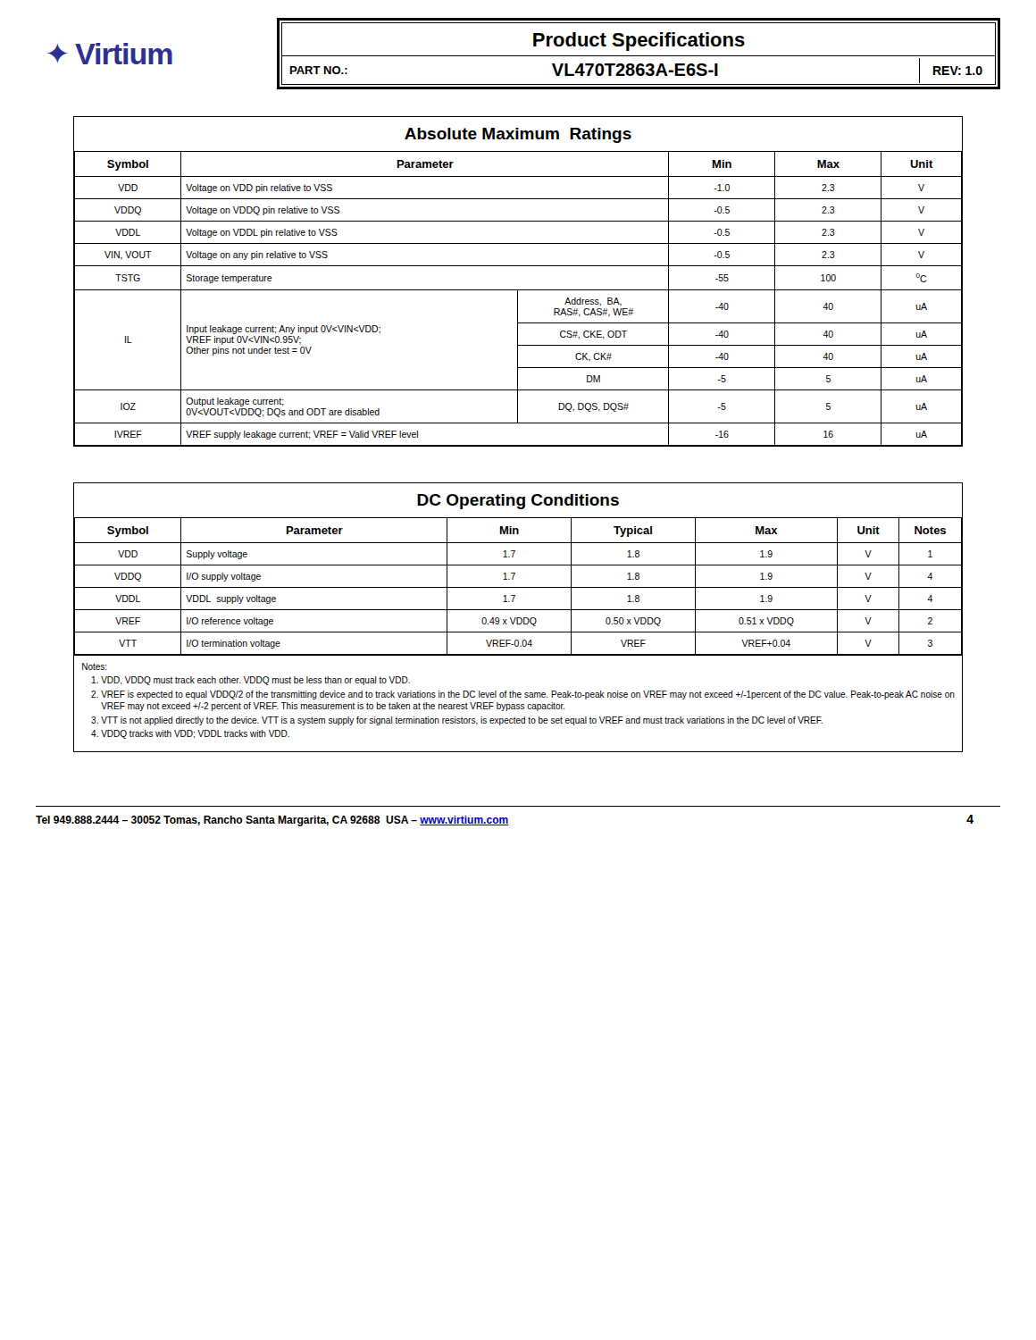✦Virtium
Product Specifications
PART NO.:
VL470T2863A-E6S-I
REV: 1.0
Absolute Maximum Ratings
| Symbol | Parameter | Min | Max | Unit |
| --- | --- | --- | --- | --- |
| VDD | Voltage on VDD pin relative to VSS | -1.0 | 2.3 | V |
| VDDQ | Voltage on VDDQ pin relative to VSS | -0.5 | 2.3 | V |
| VDDL | Voltage on VDDL pin relative to VSS | -0.5 | 2.3 | V |
| VIN, VOUT | Voltage on any pin relative to VSS | -0.5 | 2.3 | V |
| TSTG | Storage temperature | -55 | 100 | 0 C |
| IL | Input leakage current; Any input 0V<VIN<VDD; VREF input 0V<VIN<0.95V; Other pins not under test = 0V | Address, BA, RAS#, CAS#, WE# | -40 | 40 | uA |
| CS#, CKE, ODT | -40 | 40 | uA |
| CK, CK# | -40 | 40 | uA |
| DM | -5 | 5 | uA |
| IOZ | Output leakage current; 0V<VOUT<VDDQ; DQs and ODT are disabled | DQ, DQS, DQS# | -5 | 5 | uA |
| IVREF | VREF supply leakage current; VREF = Valid VREF level | -16 | 16 | uA |
DC Operating Conditions
| Symbol | Parameter | Min | Typical | Max | Unit | Notes |
| --- | --- | --- | --- | --- | --- | --- |
| VDD | Supply voltage | 1.7 | 1.8 | 1.9 | V | 1 |
| VDDQ | I/O supply voltage | 1.7 | 1.8 | 1.9 | V | 4 |
| VDDL | VDDL supply voltage | 1.7 | 1.8 | 1.9 | V | 4 |
| VREF | I/O reference voltage | 0.49 x VDDQ | 0.50 x VDDQ | 0.51 x VDDQ | V | 2 |
| VTT | I/O termination voltage | VREF-0.04 | VREF | VREF+0.04 | V | 3 |
Notes:
VDD, VDDQ must track each other. VDDQ must be less than or equal to VDD.
VREF is expected to equal VDDQ/2 of the transmitting device and to track variations in the DC level of the same. Peak-to-peak noise on VREF may not exceed +/-1percent of the DC value. Peak-to-peak AC noise on VREF may not exceed +/-2 percent of VREF. This measurement is to be taken at the nearest VREF bypass capacitor.
VTT is not applied directly to the device. VTT is a system supply for signal termination resistors, is expected to be set equal to VREF and must track variations in the DC level of VREF.
VDDQ tracks with VDD; VDDL tracks with VDD.
Tel 949.888.2444 – 30052 Tomas, Rancho Santa Margarita, CA 92688 USA – www.virtium.com
4